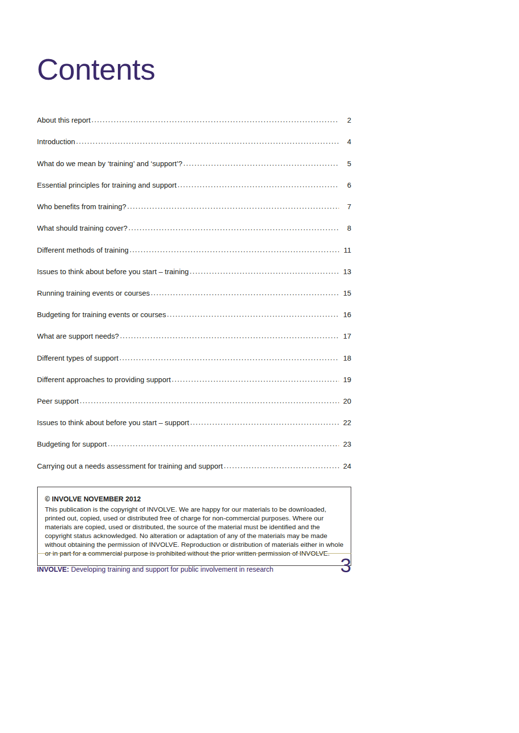Contents
About this report.................................................................................................................. 2
Introduction......................................................................................................................... 4
What do we mean by ‘training’ and ‘support’?........................................................................... 5
Essential principles for training and support.................................................................................. 6
Who benefits from training?........................................................................................................... 7
What should training cover?........................................................................................................... 8
Different methods of training......................................................................................................... 11
Issues to think about before you start – training......................................................................... 13
Running training events or courses............................................................................................. 15
Budgeting for training events or courses..................................................................................... 16
What are support needs?......................................................................................................... 17
Different types of support........................................................................................................... 18
Different approaches to providing support.................................................................................. 19
Peer support............................................................................................................................. 20
Issues to think about before you start – support......................................................................... 22
Budgeting for support................................................................................................................. 23
Carrying out a needs assessment for training and support.......................................................... 24
© INVOLVE NOVEMBER 2012
This publication is the copyright of INVOLVE. We are happy for our materials to be downloaded, printed out, copied, used or distributed free of charge for non-commercial purposes. Where our materials are copied, used or distributed, the source of the material must be identified and the copyright status acknowledged. No alteration or adaptation of any of the materials may be made without obtaining the permission of INVOLVE. Reproduction or distribution of materials either in whole or in part for a commercial purpose is prohibited without the prior written permission of INVOLVE.
INVOLVE: Developing training and support for public involvement in research
3